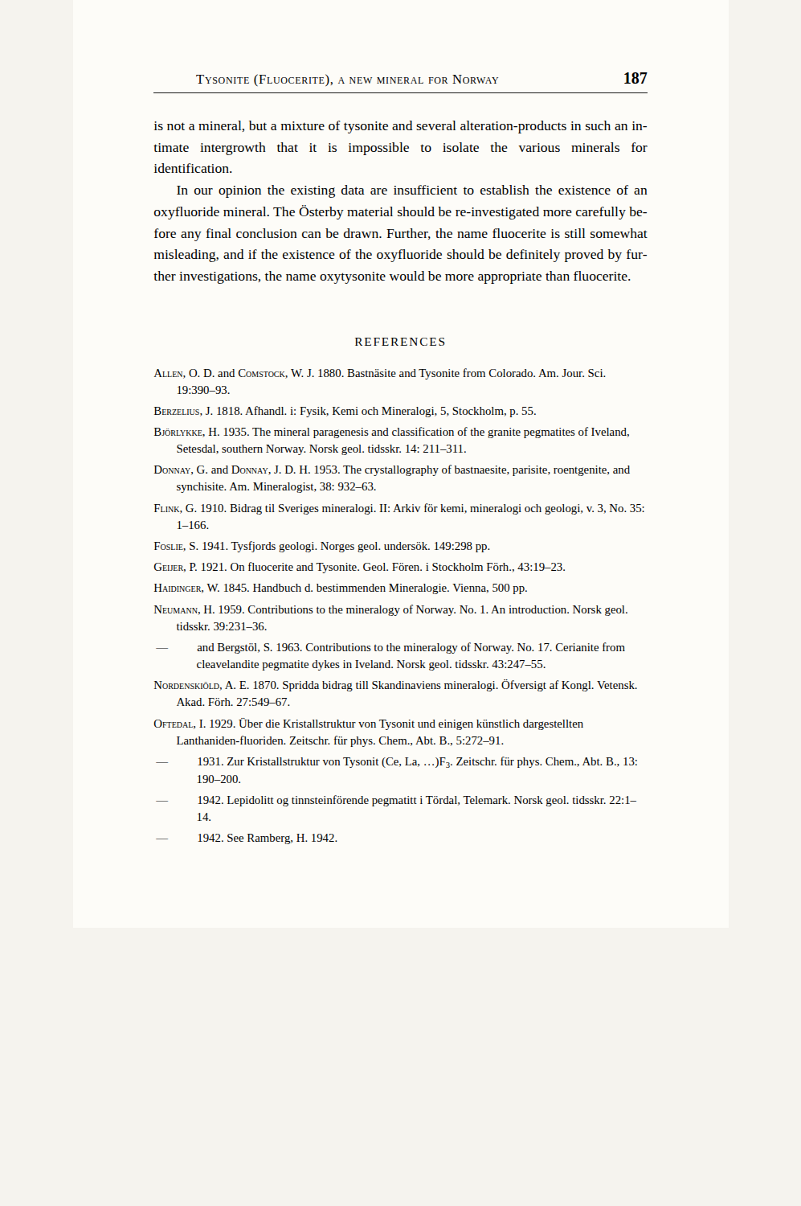Tysonite (Fluocerite), a new mineral for Norway 187
is not a mineral, but a mixture of tysonite and several alteration-products in such an intimate intergrowth that it is impossible to isolate the various minerals for identification.
In our opinion the existing data are insufficient to establish the existence of an oxyfluoride mineral. The Österby material should be re-investigated more carefully before any final conclusion can be drawn. Further, the name fluocerite is still somewhat misleading, and if the existence of the oxyfluoride should be definitely proved by further investigations, the name oxytysonite would be more appropriate than fluocerite.
REFERENCES
Allen, O. D. and Comstock, W. J. 1880. Bastnäsite and Tysonite from Colorado. Am. Jour. Sci. 19:390–93.
Berzelius, J. 1818. Afhandl. i: Fysik, Kemi och Mineralogi, 5, Stockholm, p. 55.
Björlykke, H. 1935. The mineral paragenesis and classification of the granite pegmatites of Iveland, Setesdal, southern Norway. Norsk geol. tidsskr. 14: 211–311.
Donnay, G. and Donnay, J. D. H. 1953. The crystallography of bastnaesite, parisite, roentgenite, and synchisite. Am. Mineralogist, 38: 932–63.
Flink, G. 1910. Bidrag til Sveriges mineralogi. II: Arkiv för kemi, mineralogi och geologi, v. 3, No. 35: 1–166.
Foslie, S. 1941. Tysfjords geologi. Norges geol. undersök. 149:298 pp.
Geijer, P. 1921. On fluocerite and Tysonite. Geol. Fören. i Stockholm Förh., 43:19–23.
Haidinger, W. 1845. Handbuch d. bestimmenden Mineralogie. Vienna, 500 pp.
Neumann, H. 1959. Contributions to the mineralogy of Norway. No. 1. An introduction. Norsk geol. tidsskr. 39:231–36.
— and Bergstöl, S. 1963. Contributions to the mineralogy of Norway. No. 17. Cerianite from cleavelandite pegmatite dykes in Iveland. Norsk geol. tidsskr. 43:247–55.
Nordenskiöld, A. E. 1870. Spridda bidrag till Skandinaviens mineralogi. Öfversigt af Kongl. Vetensk. Akad. Förh. 27:549–67.
Oftedal, I. 1929. Über die Kristallstruktur von Tysonit und einigen künstlich dargestellten Lanthaniden-fluoriden. Zeitschr. für phys. Chem., Abt. B., 5:272–91.
— 1931. Zur Kristallstruktur von Tysonit (Ce, La, …)F3. Zeitschr. für phys. Chem., Abt. B., 13: 190–200.
— 1942. Lepidolitt og tinnsteinförende pegmatitt i Tördal, Telemark. Norsk geol. tidsskr. 22:1–14.
— 1942. See Ramberg, H. 1942.